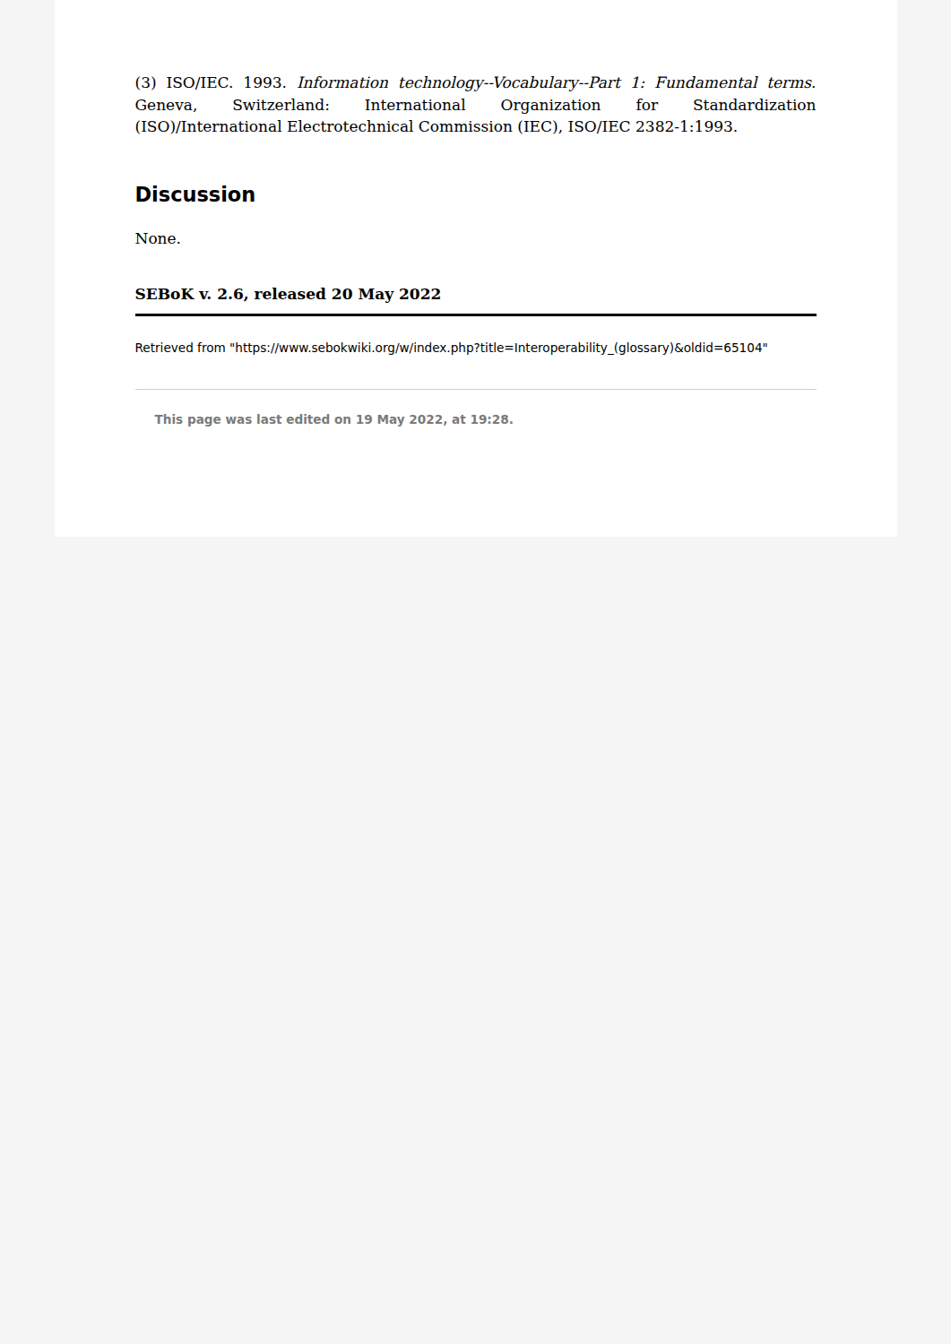(3) ISO/IEC. 1993. Information technology--Vocabulary--Part 1: Fundamental terms. Geneva, Switzerland: International Organization for Standardization (ISO)/International Electrotechnical Commission (IEC), ISO/IEC 2382-1:1993.
Discussion
None.
SEBoK v. 2.6, released 20 May 2022
Retrieved from "https://www.sebokwiki.org/w/index.php?title=Interoperability_(glossary)&oldid=65104"
This page was last edited on 19 May 2022, at 19:28.